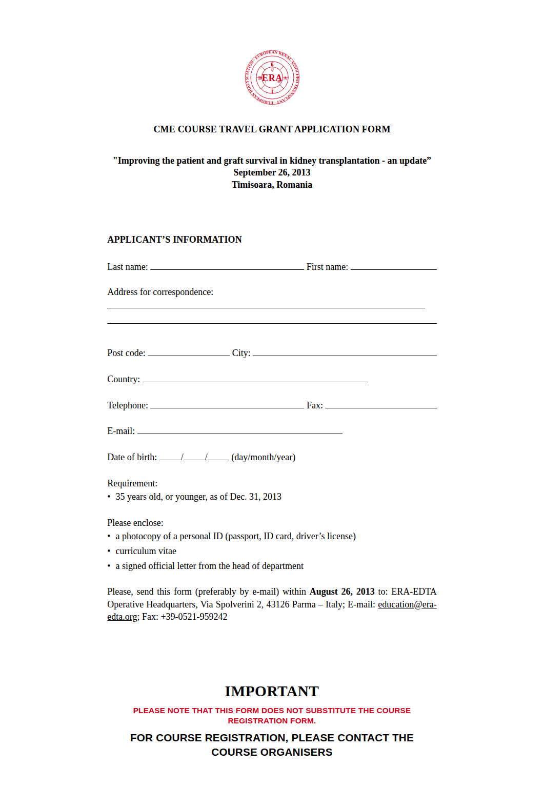ASSOCIATION · EUROPEAN RENAL ASSOCIATION AND TRANSPLANT · EUROPEAN DIALYSIS E T D A ▽ ↑ Θ ERA
CME COURSE TRAVEL GRANT APPLICATION FORM
"Improving the patient and graft survival in kidney transplantation - an update”
September 26, 2013
Timisoara, Romania
APPLICANT’S INFORMATION
Last name: First name:
Address for correspondence:
Post code: City:
Country:
Telephone: Fax:
E-mail:
Date of birth: / / (day/month/year)
Requirement:
35 years old, or younger, as of Dec. 31, 2013
Please enclose:
a photocopy of a personal ID (passport, ID card, driver’s license)
curriculum vitae
a signed official letter from the head of department
Please, send this form (preferably by e-mail) within August 26, 2013 to: ERA-EDTA Operative Headquarters, Via Spolverini 2, 43126 Parma – Italy; E-mail: education@era-edta.org; Fax: +39-0521-959242
IMPORTANT
PLEASE NOTE THAT THIS FORM DOES NOT SUBSTITUTE THE COURSE REGISTRATION FORM.
FOR COURSE REGISTRATION, PLEASE CONTACT THE COURSE ORGANISERS